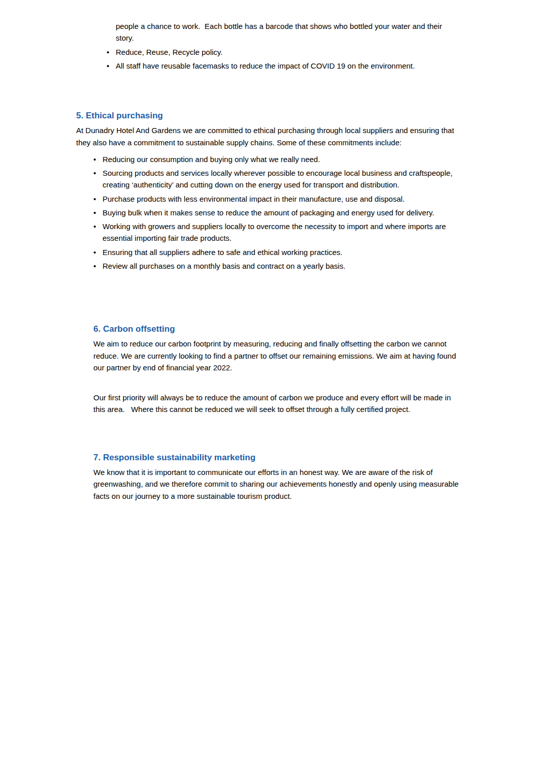people a chance to work. Each bottle has a barcode that shows who bottled your water and their story.
Reduce, Reuse, Recycle policy.
All staff have reusable facemasks to reduce the impact of COVID 19 on the environment.
5. Ethical purchasing
At Dunadry Hotel And Gardens we are committed to ethical purchasing through local suppliers and ensuring that they also have a commitment to sustainable supply chains. Some of these commitments include:
Reducing our consumption and buying only what we really need.
Sourcing products and services locally wherever possible to encourage local business and craftspeople, creating ‘authenticity’ and cutting down on the energy used for transport and distribution.
Purchase products with less environmental impact in their manufacture, use and disposal.
Buying bulk when it makes sense to reduce the amount of packaging and energy used for delivery.
Working with growers and suppliers locally to overcome the necessity to import and where imports are essential importing fair trade products.
Ensuring that all suppliers adhere to safe and ethical working practices.
Review all purchases on a monthly basis and contract on a yearly basis.
6. Carbon offsetting
We aim to reduce our carbon footprint by measuring, reducing and finally offsetting the carbon we cannot reduce. We are currently looking to find a partner to offset our remaining emissions. We aim at having found our partner by end of financial year 2022.
Our first priority will always be to reduce the amount of carbon we produce and every effort will be made in this area. Where this cannot be reduced we will seek to offset through a fully certified project.
7. Responsible sustainability marketing
We know that it is important to communicate our efforts in an honest way. We are aware of the risk of greenwashing, and we therefore commit to sharing our achievements honestly and openly using measurable facts on our journey to a more sustainable tourism product.